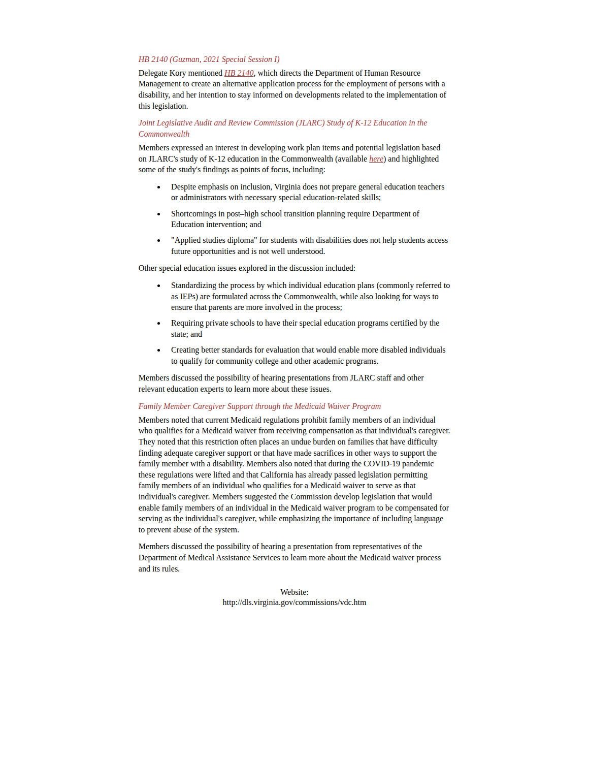HB 2140 (Guzman, 2021 Special Session I)
Delegate Kory mentioned HB 2140, which directs the Department of Human Resource Management to create an alternative application process for the employment of persons with a disability, and her intention to stay informed on developments related to the implementation of this legislation.
Joint Legislative Audit and Review Commission (JLARC) Study of K-12 Education in the Commonwealth
Members expressed an interest in developing work plan items and potential legislation based on JLARC's study of K-12 education in the Commonwealth (available here) and highlighted some of the study's findings as points of focus, including:
Despite emphasis on inclusion, Virginia does not prepare general education teachers or administrators with necessary special education-related skills;
Shortcomings in post–high school transition planning require Department of Education intervention; and
"Applied studies diploma" for students with disabilities does not help students access future opportunities and is not well understood.
Other special education issues explored in the discussion included:
Standardizing the process by which individual education plans (commonly referred to as IEPs) are formulated across the Commonwealth, while also looking for ways to ensure that parents are more involved in the process;
Requiring private schools to have their special education programs certified by the state; and
Creating better standards for evaluation that would enable more disabled individuals to qualify for community college and other academic programs.
Members discussed the possibility of hearing presentations from JLARC staff and other relevant education experts to learn more about these issues.
Family Member Caregiver Support through the Medicaid Waiver Program
Members noted that current Medicaid regulations prohibit family members of an individual who qualifies for a Medicaid waiver from receiving compensation as that individual's caregiver. They noted that this restriction often places an undue burden on families that have difficulty finding adequate caregiver support or that have made sacrifices in other ways to support the family member with a disability. Members also noted that during the COVID-19 pandemic these regulations were lifted and that California has already passed legislation permitting family members of an individual who qualifies for a Medicaid waiver to serve as that individual's caregiver. Members suggested the Commission develop legislation that would enable family members of an individual in the Medicaid waiver program to be compensated for serving as the individual's caregiver, while emphasizing the importance of including language to prevent abuse of the system.
Members discussed the possibility of hearing a presentation from representatives of the Department of Medical Assistance Services to learn more about the Medicaid waiver process and its rules.
Website:
http://dls.virginia.gov/commissions/vdc.htm